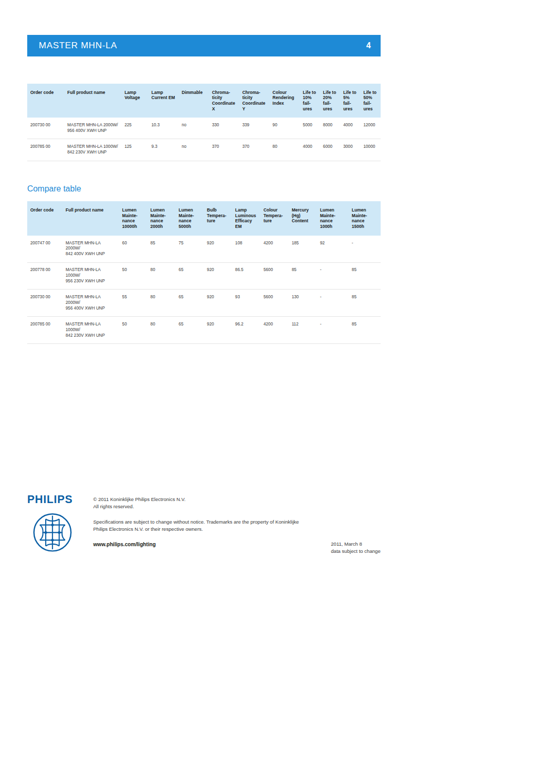MASTER MHN-LA
4
| Order code | Full product name | Lamp Voltage | Lamp Current EM | Dimmable | Chroma­ticity Coordi­nate X | Chroma­ticity Coordi­nate Y | Colour Rendering Index | Life to 10% fail­ures | Life to 20% fail­ures | Life to 5% fail­ures | Life to 50% fail­ures |
| --- | --- | --- | --- | --- | --- | --- | --- | --- | --- | --- | --- |
| 200730 00 | MASTER MHN-LA 2000W/ 956 400V XWH UNP | 225 | 10.3 | no | 330 | 339 | 90 | 5000 | 8000 | 4000 | 12000 |
| 200785 00 | MASTER MHN-LA 1000W/ 842 230V XWH UNP | 125 | 9.3 | no | 370 | 370 | 80 | 4000 | 6000 | 3000 | 10000 |
Compare table
| Order code | Full product name | Lumen Mainte­nance 10000h | Lumen Mainte­nance 2000h | Lumen Mainte­nance 5000h | Bulb Tempera­ture | Lamp Lumi­nous Efficacy EM | Colour Tempera­ture | Mercury (Hg) Content | Lumen Mainte­nance 1000h | Lumen Mainte­nance 1500h |
| --- | --- | --- | --- | --- | --- | --- | --- | --- | --- | --- |
| 200747 00 | MASTER MHN-LA 2000W/ 842 400V XWH UNP | 60 | 85 | 75 | 920 | 108 | 4200 | 185 | 92 | - |
| 200778 00 | MASTER MHN-LA 1000W/ 956 230V XWH UNP | 50 | 80 | 65 | 920 | 86.5 | 5600 | 85 | - | 85 |
| 200730 00 | MASTER MHN-LA 2000W/ 956 400V XWH UNP | 55 | 80 | 65 | 920 | 93 | 5600 | 130 | - | 85 |
| 200785 00 | MASTER MHN-LA 1000W/ 842 230V XWH UNP | 50 | 80 | 65 | 920 | 96.2 | 4200 | 112 | - | 85 |
PHILIPS
© 2011 Koninklijke Philips Electronics N.V.
All rights reserved.
Specifications are subject to change without notice. Trademarks are the property of Koninklijke
Philips Electronics N.V. or their respective owners.
www.philips.com/lighting
2011, March 8
data subject to change